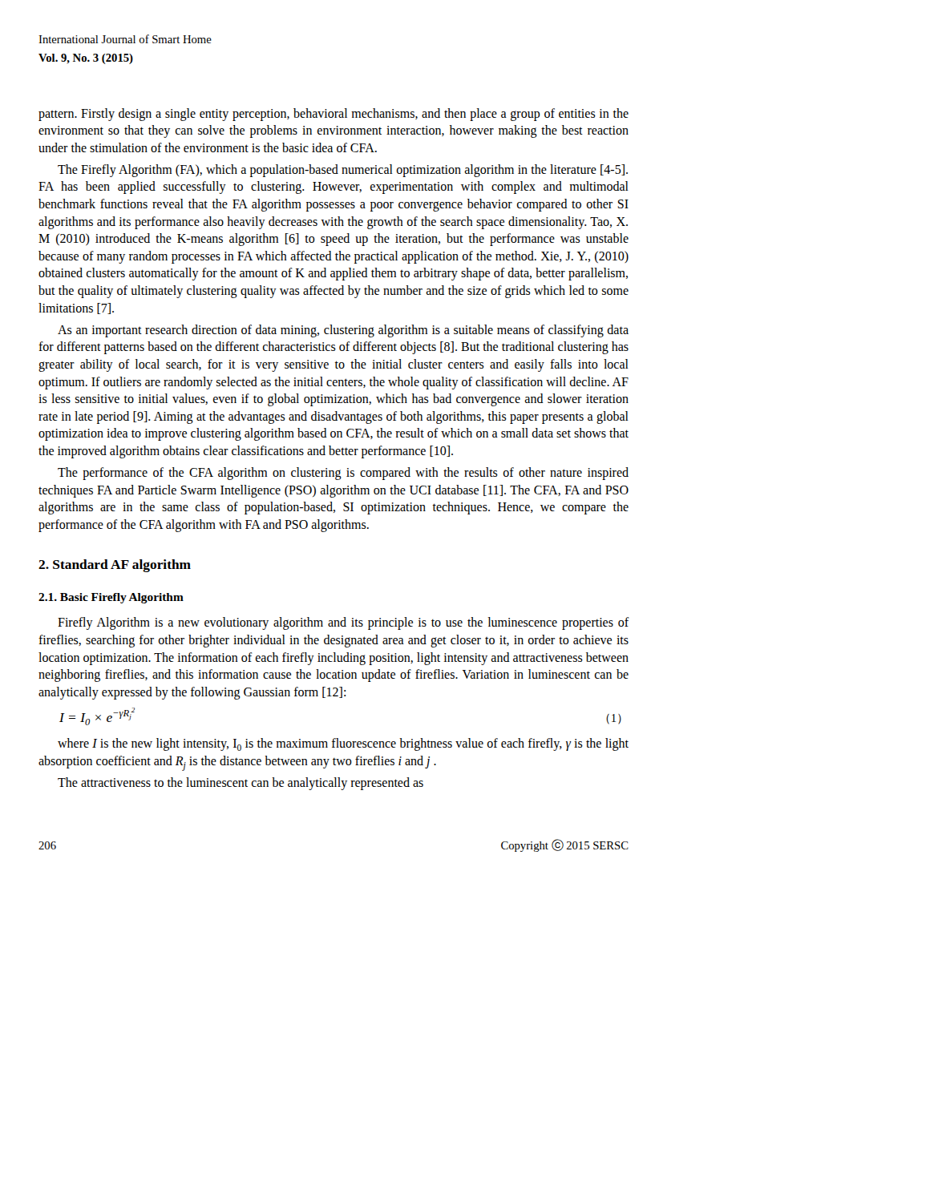International Journal of Smart Home
Vol. 9, No. 3 (2015)
pattern. Firstly design a single entity perception, behavioral mechanisms, and then place a group of entities in the environment so that they can solve the problems in environment interaction, however making the best reaction under the stimulation of the environment is the basic idea of CFA.
The Firefly Algorithm (FA), which a population-based numerical optimization algorithm in the literature [4-5]. FA has been applied successfully to clustering. However, experimentation with complex and multimodal benchmark functions reveal that the FA algorithm possesses a poor convergence behavior compared to other SI algorithms and its performance also heavily decreases with the growth of the search space dimensionality. Tao, X. M (2010) introduced the K-means algorithm [6] to speed up the iteration, but the performance was unstable because of many random processes in FA which affected the practical application of the method. Xie, J. Y., (2010) obtained clusters automatically for the amount of K and applied them to arbitrary shape of data, better parallelism, but the quality of ultimately clustering quality was affected by the number and the size of grids which led to some limitations [7].
As an important research direction of data mining, clustering algorithm is a suitable means of classifying data for different patterns based on the different characteristics of different objects [8]. But the traditional clustering has greater ability of local search, for it is very sensitive to the initial cluster centers and easily falls into local optimum. If outliers are randomly selected as the initial centers, the whole quality of classification will decline. AF is less sensitive to initial values, even if to global optimization, which has bad convergence and slower iteration rate in late period [9]. Aiming at the advantages and disadvantages of both algorithms, this paper presents a global optimization idea to improve clustering algorithm based on CFA, the result of which on a small data set shows that the improved algorithm obtains clear classifications and better performance [10].
The performance of the CFA algorithm on clustering is compared with the results of other nature inspired techniques FA and Particle Swarm Intelligence (PSO) algorithm on the UCI database [11]. The CFA, FA and PSO algorithms are in the same class of population-based, SI optimization techniques. Hence, we compare the performance of the CFA algorithm with FA and PSO algorithms.
2. Standard AF algorithm
2.1. Basic Firefly Algorithm
Firefly Algorithm is a new evolutionary algorithm and its principle is to use the luminescence properties of fireflies, searching for other brighter individual in the designated area and get closer to it, in order to achieve its location optimization. The information of each firefly including position, light intensity and attractiveness between neighboring fireflies, and this information cause the location update of fireflies. Variation in luminescent can be analytically expressed by the following Gaussian form [12]:
I = I0 × e−γRj2 （1）
where I is the new light intensity, I0 is the maximum fluorescence brightness value of each firefly, γ is the light absorption coefficient and Rj is the distance between any two fireflies i and j .
The attractiveness to the luminescent can be analytically represented as
206 Copyright ⓒ 2015 SERSC